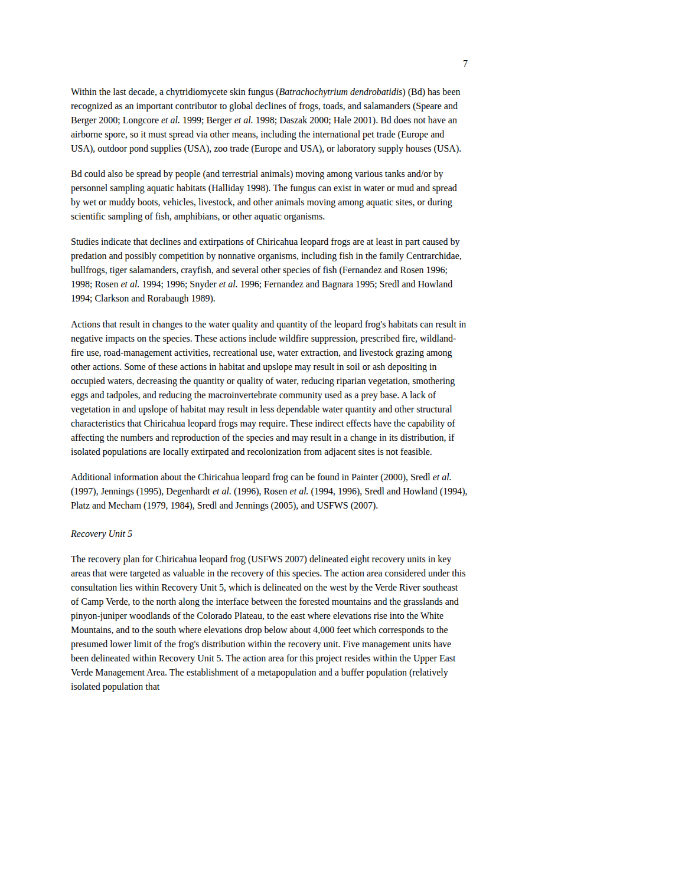7
Within the last decade, a chytridiomycete skin fungus (Batrachochytrium dendrobatidis) (Bd) has been recognized as an important contributor to global declines of frogs, toads, and salamanders (Speare and Berger 2000; Longcore et al. 1999; Berger et al. 1998; Daszak 2000; Hale 2001). Bd does not have an airborne spore, so it must spread via other means, including the international pet trade (Europe and USA), outdoor pond supplies (USA), zoo trade (Europe and USA), or laboratory supply houses (USA).
Bd could also be spread by people (and terrestrial animals) moving among various tanks and/or by personnel sampling aquatic habitats (Halliday 1998). The fungus can exist in water or mud and spread by wet or muddy boots, vehicles, livestock, and other animals moving among aquatic sites, or during scientific sampling of fish, amphibians, or other aquatic organisms.
Studies indicate that declines and extirpations of Chiricahua leopard frogs are at least in part caused by predation and possibly competition by nonnative organisms, including fish in the family Centrarchidae, bullfrogs, tiger salamanders, crayfish, and several other species of fish (Fernandez and Rosen 1996; 1998; Rosen et al. 1994; 1996; Snyder et al. 1996; Fernandez and Bagnara 1995; Sredl and Howland 1994; Clarkson and Rorabaugh 1989).
Actions that result in changes to the water quality and quantity of the leopard frog's habitats can result in negative impacts on the species. These actions include wildfire suppression, prescribed fire, wildland-fire use, road-management activities, recreational use, water extraction, and livestock grazing among other actions. Some of these actions in habitat and upslope may result in soil or ash depositing in occupied waters, decreasing the quantity or quality of water, reducing riparian vegetation, smothering eggs and tadpoles, and reducing the macroinvertebrate community used as a prey base. A lack of vegetation in and upslope of habitat may result in less dependable water quantity and other structural characteristics that Chiricahua leopard frogs may require. These indirect effects have the capability of affecting the numbers and reproduction of the species and may result in a change in its distribution, if isolated populations are locally extirpated and recolonization from adjacent sites is not feasible.
Additional information about the Chiricahua leopard frog can be found in Painter (2000), Sredl et al. (1997), Jennings (1995), Degenhardt et al. (1996), Rosen et al. (1994, 1996), Sredl and Howland (1994), Platz and Mecham (1979, 1984), Sredl and Jennings (2005), and USFWS (2007).
Recovery Unit 5
The recovery plan for Chiricahua leopard frog (USFWS 2007) delineated eight recovery units in key areas that were targeted as valuable in the recovery of this species. The action area considered under this consultation lies within Recovery Unit 5, which is delineated on the west by the Verde River southeast of Camp Verde, to the north along the interface between the forested mountains and the grasslands and pinyon-juniper woodlands of the Colorado Plateau, to the east where elevations rise into the White Mountains, and to the south where elevations drop below about 4,000 feet which corresponds to the presumed lower limit of the frog's distribution within the recovery unit. Five management units have been delineated within Recovery Unit 5. The action area for this project resides within the Upper East Verde Management Area. The establishment of a metapopulation and a buffer population (relatively isolated population that